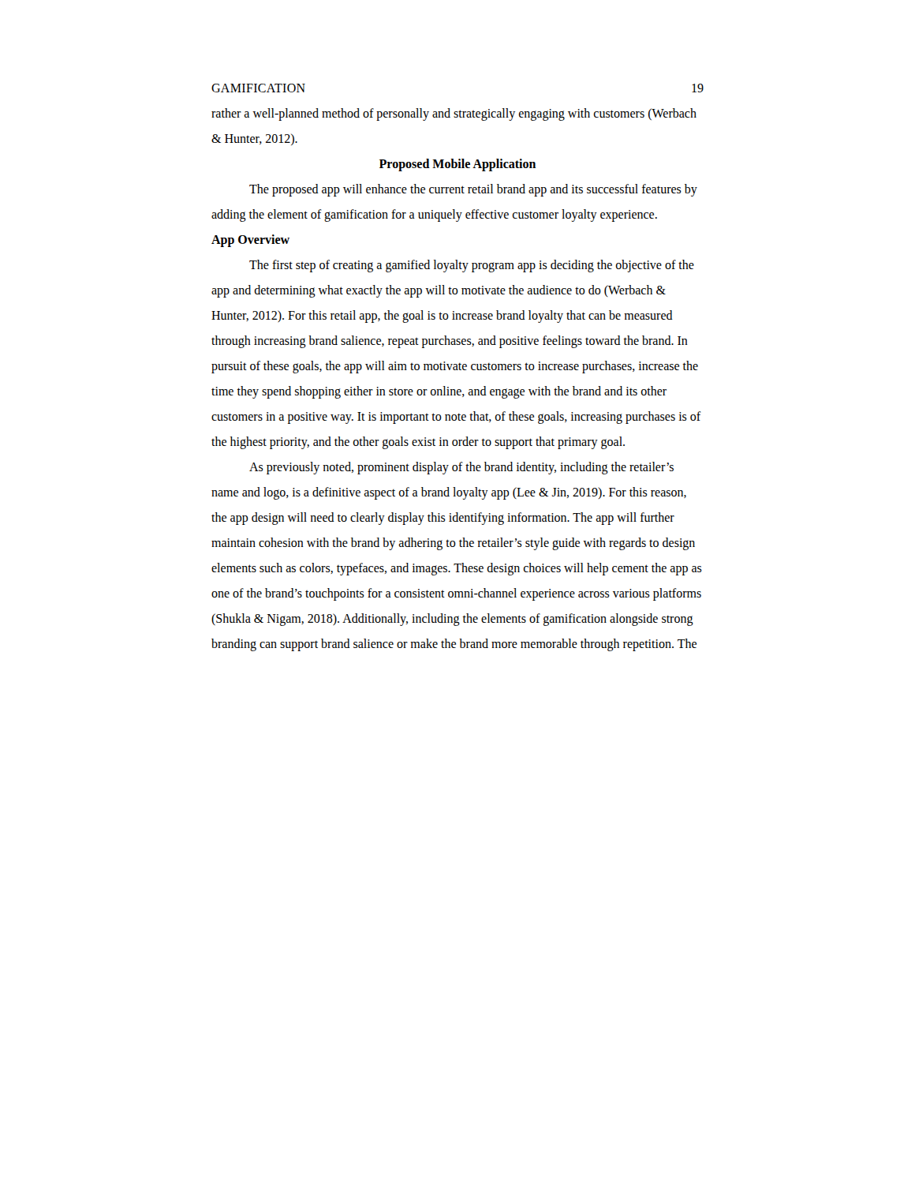Gamification 19
rather a well-planned method of personally and strategically engaging with customers (Werbach & Hunter, 2012).
Proposed Mobile Application
The proposed app will enhance the current retail brand app and its successful features by adding the element of gamification for a uniquely effective customer loyalty experience.
App Overview
The first step of creating a gamified loyalty program app is deciding the objective of the app and determining what exactly the app will to motivate the audience to do (Werbach & Hunter, 2012). For this retail app, the goal is to increase brand loyalty that can be measured through increasing brand salience, repeat purchases, and positive feelings toward the brand. In pursuit of these goals, the app will aim to motivate customers to increase purchases, increase the time they spend shopping either in store or online, and engage with the brand and its other customers in a positive way. It is important to note that, of these goals, increasing purchases is of the highest priority, and the other goals exist in order to support that primary goal.
As previously noted, prominent display of the brand identity, including the retailer’s name and logo, is a definitive aspect of a brand loyalty app (Lee & Jin, 2019). For this reason, the app design will need to clearly display this identifying information. The app will further maintain cohesion with the brand by adhering to the retailer’s style guide with regards to design elements such as colors, typefaces, and images. These design choices will help cement the app as one of the brand’s touchpoints for a consistent omni-channel experience across various platforms (Shukla & Nigam, 2018). Additionally, including the elements of gamification alongside strong branding can support brand salience or make the brand more memorable through repetition. The